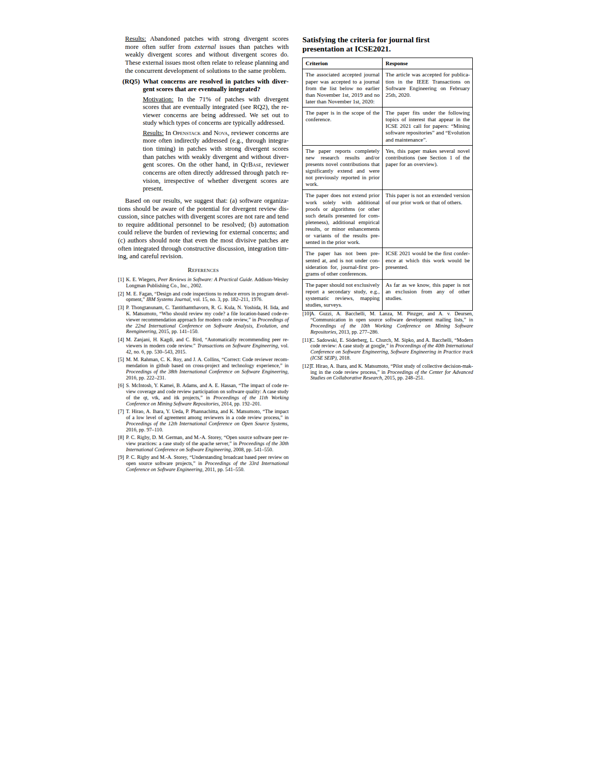Results: Abandoned patches with strong divergent scores more often suffer from external issues than patches with weakly divergent scores and without divergent scores do. These external issues most often relate to release planning and the concurrent development of solutions to the same problem.
(RQ5)
What concerns are resolved in patches with divergent scores that are eventually integrated?
Motivation: In the 71% of patches with divergent scores that are eventually integrated (see RQ2), the reviewer concerns are being addressed. We set out to study which types of concerns are typically addressed.
Results: In Openstack and Nova, reviewer concerns are more often indirectly addressed (e.g., through integration timing) in patches with strong divergent scores than patches with weakly divergent and without divergent scores. On the other hand, in QtBase, reviewer concerns are often directly addressed through patch revision, irrespective of whether divergent scores are present.
Based on our results, we suggest that: (a) software organizations should be aware of the potential for divergent review discussion, since patches with divergent scores are not rare and tend to require additional personnel to be resolved; (b) automation could relieve the burden of reviewing for external concerns; and (c) authors should note that even the most divisive patches are often integrated through constructive discussion, integration timing, and careful revision.
References
[1] K. E. Wiegers, Peer Reviews in Software: A Practical Guide. Addison-Wesley Longman Publishing Co., Inc., 2002.
[2] M. E. Fagan, “Design and code inspections to reduce errors in program development,” IBM Systems Journal, vol. 15, no. 3, pp. 182–211, 1976.
[3] P. Thongtanunam, C. Tantithamthavorn, R. G. Kula, N. Yoshida, H. Iida, and K. Matsumoto, “Who should review my code? a file location-based code-reviewer recommendation approach for modern code review,” in Proceedings of the 22nd International Conference on Software Analysis, Evolution, and Reengineering, 2015, pp. 141–150.
[4] M. Zanjani, H. Kagdi, and C. Bird, “Automatically recommending peer reviewers in modern code review.” Transactions on Software Engineering, vol. 42, no. 6, pp. 530–543, 2015.
[5] M. M. Rahman, C. K. Roy, and J. A. Collins, “Correct: Code reviewer recommendation in github based on cross-project and technology experience,” in Proceedings of the 38th International Conference on Software Engineering, 2016, pp. 222–231.
[6] S. McIntosh, Y. Kamei, B. Adams, and A. E. Hassan, “The impact of code review coverage and code review participation on software quality: A case study of the qt, vtk, and itk projects,” in Proceedings of the 11th Working Conference on Mining Software Repositories, 2014, pp. 192–201.
[7] T. Hirao, A. Ihara, Y. Ueda, P. Phannachitta, and K. Matsumoto, “The impact of a low level of agreement among reviewers in a code review process,” in Proceedings of the 12th International Conference on Open Source Systems, 2016, pp. 97–110.
[8] P. C. Rigby, D. M. German, and M.-A. Storey, “Open source software peer review practices: a case study of the apache server,” in Proceedings of the 30th International Conference on Software Engineering, 2008, pp. 541–550.
[9] P. C. Rigby and M.-A. Storey, “Understanding broadcast based peer review on open source software projects,” in Proceedings of the 33rd International Conference on Software Engineering, 2011, pp. 541–550.
Satisfying the criteria for journal first presentation at ICSE2021.
| Criterion | Response |
| --- | --- |
| The associated accepted journal paper was accepted to a journal from the list below no earlier than November 1st, 2019 and no later than November 1st, 2020: | The article was accepted for publication in the IEEE Transactions on Software Engineering on February 25th, 2020. |
| The paper is in the scope of the conference. | The paper fits under the following topics of interest that appear in the ICSE 2021 call for papers: “Mining software repositories” and “Evolution and maintenance”. |
| The paper reports completely new research results and/or presents novel contributions that significantly extend and were not previously reported in prior work. | Yes, this paper makes several novel contributions (see Section 1 of the paper for an overview). |
| The paper does not extend prior work solely with additional proofs or algorithms (or other such details presented for completeness), additional empirical results, or minor enhancements or variants of the results presented in the prior work. | This paper is not an extended version of our prior work or that of others. |
| The paper has not been presented at, and is not under consideration for, journal-first programs of other conferences. | ICSE 2021 would be the first conference at which this work would be presented. |
| The paper should not exclusively report a secondary study, e.g., systematic reviews, mapping studies, surveys. | As far as we know, this paper is not an exclusion from any of other studies. |
[10] A. Guzzi, A. Bacchelli, M. Lanza, M. Pinzger, and A. v. Deursen, “Communication in open source software development mailing lists,” in Proceedings of the 10th Working Conference on Mining Software Repositories, 2013, pp. 277–286.
[11] C. Sadowski, E. Söderberg, L. Church, M. Sipko, and A. Bacchelli, “Modern code review: A case study at google,” in Proceedings of the 40th International Conference on Software Engineering, Software Engineering in Practice track (ICSE SEIP), 2018.
[12] T. Hirao, A. Ihara, and K. Matsumoto, “Pilot study of collective decision-making in the code review process,” in Proceedings of the Center for Advanced Studies on Collaborative Research, 2015, pp. 248–251.